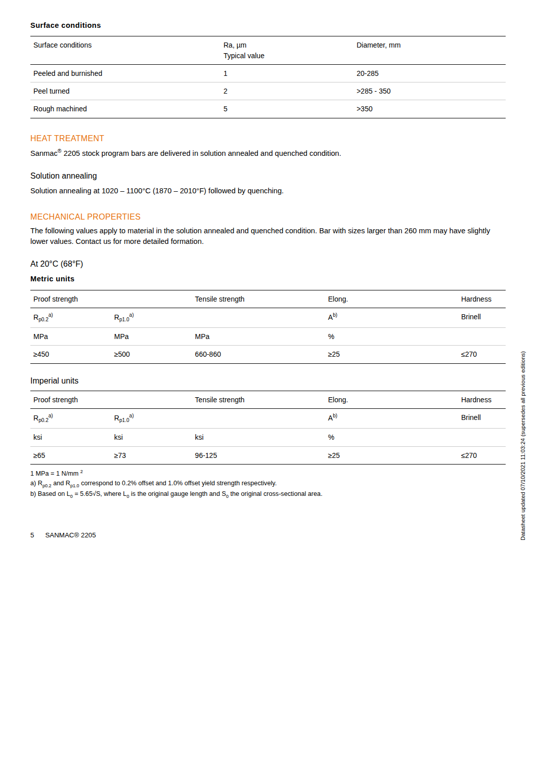Surface conditions
| Surface conditions | Ra, µm Typical value | Diameter, mm |
| --- | --- | --- |
| Peeled and burnished | 1 | 20-285 |
| Peel turned | 2 | >285 - 350 |
| Rough machined | 5 | >350 |
Heat treatment
Sanmac® 2205 stock program bars are delivered in solution annealed and quenched condition.
Solution annealing
Solution annealing at 1020 – 1100°C (1870 – 2010°F) followed by quenching.
Mechanical properties
The following values apply to material in the solution annealed and quenched condition. Bar with sizes larger than 260 mm may have slightly lower values. Contact us for more detailed formation.
At 20°C (68°F)
Metric units
| Proof strength | Tensile strength | Elong. | Hardness |
| --- | --- | --- | --- |
| R p0.2 a) | R p1.0 a) | | A b) | Brinell |
| MPa | MPa | MPa | % | |
| ≥450 | ≥500 | 660-860 | ≥25 | ≤270 |
Imperial units
| Proof strength | Tensile strength | Elong. | Hardness |
| --- | --- | --- | --- |
| R p0.2 a) | R p1.0 a) | | A b) | Brinell |
| ksi | ksi | ksi | % | |
| ≥65 | ≥73 | 96-125 | ≥25 | ≤270 |
1 MPa = 1 N/mm 2
a) Rp0.2 and Rp1.0 correspond to 0.2% offset and 1.0% offset yield strength respectively.
b) Based on L0 = 5.65√S, where L0 is the original gauge length and S0 the original cross-sectional area.
5 SANMAC® 2205
Datasheet updated 07/10/2021 11:03:24 (supersedes all previous editions)